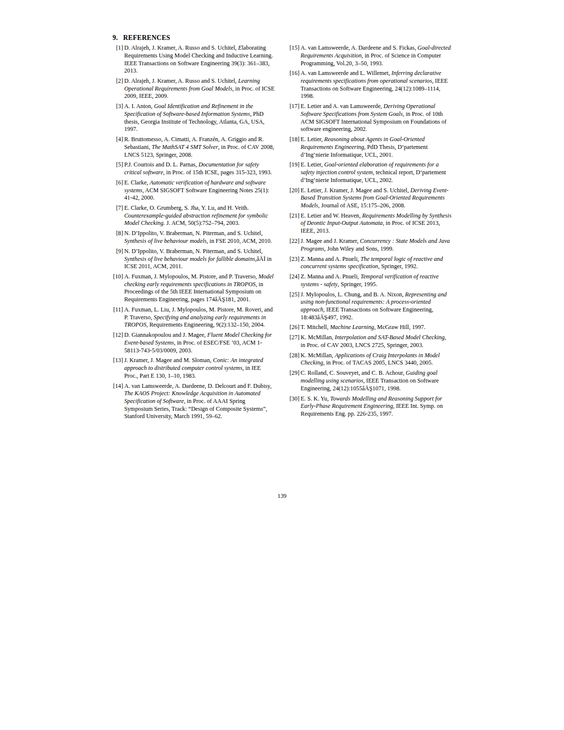9. REFERENCES
[1] D. Alrajeh, J. Kramer, A. Russo and S. Uchitel, Elaborating Requirements Using Model Checking and Inductive Learning. IEEE Transactions on Software Engineering 39(3): 361–383, 2013.
[2] D. Alrajeh, J. Kramer, A. Russo and S. Uchitel, Learning Operational Requirements from Goal Models, in Proc. of ICSE 2009, IEEE, 2009.
[3] A. I. Anton, Goal Identification and Refinement in the Specification of Software-based Information Systems, PhD thesis, Georgia Institute of Technology, Atlanta, GA, USA, 1997.
[4] R. Bruttomesso, A. Cimatti, A. Franzén, A. Griggio and R. Sebastiani, The MathSAT 4 SMT Solver, in Proc. of CAV 2008, LNCS 5123, Springer, 2008.
[5] P.J. Courtois and D. L. Parnas, Documentation for safety critical software, in Proc. of 15th ICSE, pages 315-323, 1993.
[6] E. Clarke, Automatic verification of hardware and software systems, ACM SIGSOFT Software Engineering Notes 25(1): 41-42, 2000.
[7] E. Clarke, O. Grumberg, S. Jha, Y. Lu, and H. Veith. Counterexample-guided abstraction refinement for symbolic Model Checking. J. ACM, 50(5):752–794, 2003.
[8] N. D’Ippolito, V. Braberman, N. Piterman, and S. Uchitel, Synthesis of live behaviour models, in FSE 2010, ACM, 2010.
[9] N. D’Ippolito, V. Braberman, N. Piterman, and S. Uchitel, Synthesis of live behaviour models for fallible domains,âÄÏ in ICSE 2011, ACM, 2011.
[10] A. Fuxman, J. Mylopoulos, M. Pistore, and P. Traverso, Model checking early requirements specifications in TROPOS, in Proceedings of the 5th IEEE International Symposium on Requirements Engineering, pages 174âÄŞ181, 2001.
[11] A. Fuxman, L. Liu, J. Mylopoulos, M. Pistore, M. Roveri, and P. Traverso, Specifying and analyzing early requirements in TROPOS, Requirements Engineering, 9(2):132–150, 2004.
[12] D. Giannakopoulou and J. Magee, Fluent Model Checking for Event-based Systems, in Proc. of ESEC/FSE ’03, ACM 1-58113-743-5/03/0009, 2003.
[13] J. Kramer, J. Magee and M. Sloman, Conic: An integrated approach to distributed computer control systems, in IEE Proc., Part E 130, 1–10, 1983.
[14] A. van Lamsweerde, A. Dardeene, D. Delcourt and F. Dubisy, The KAOS Project: Knowledge Acquisition in Automated Specification of Software, in Proc. of AAAI Spring Symposium Series, Track: “Design of Composite Systems”, Stanford University, March 1991, 59–62.
[15] A. van Lamsweerde, A. Dardeene and S. Fickas, Goal-directed Requirements Acquisition, in Proc. of Science in Computer Programming, Vol.20, 3–50, 1993.
[16] A. van Lamsweerde and L. Willemet, Inferring declarative requirements specifications from operational scenarios, IEEE Transactions on Software Engineering, 24(12):1089–1114, 1998.
[17] E. Letier and A. van Lamsweerde, Deriving Operational Software Specifications from System Goals, in Proc. of 10th ACM SIGSOFT International Symposium on Foundations of software engineering, 2002.
[18] E. Letier, Reasoning about Agents in Goal-Oriented Requirements Engineering, PdD Thesis, D‘partement d’Ing‘nierie Informatique, UCL, 2001.
[19] E. Letier, Goal-oriented elaboration of requirements for a safety injection control system, technical report, D‘partement d’Ing‘nierie Informatique, UCL, 2002.
[20] E. Letier, J. Kramer, J. Magee and S. Uchitel, Deriving Event-Based Transition Systems from Goal-Oriented Requirements Models, Journal of ASE, 15:175–206, 2008.
[21] E. Letier and W. Heaven, Requirements Modelling by Synthesis of Deontic Input-Output Automata, in Proc. of ICSE 2013, IEEE, 2013.
[22] J. Magee and J. Kramer, Concurrency : State Models and Java Programs, John Wiley and Sons, 1999.
[23] Z. Manna and A. Pnueli, The temporal logic of reactive and concurrent systems specification, Springer, 1992.
[24] Z. Manna and A. Pnueli, Temporal verification of reactive systems - safety, Springer, 1995.
[25] J. Mylopoulos, L. Chung, and B. A. Nixon, Representing and using non-functional requirements: A process-oriented approach, IEEE Transactions on Software Engineering, 18:483âÄŞ497, 1992.
[26] T. Mitchell, Machine Learning, McGraw Hill, 1997.
[27] K. McMillan, Interpolation and SAT-Based Model Checking, in Proc. of CAV 2003, LNCS 2725, Springer, 2003.
[28] K. McMillan, Applications of Craig Interpolants in Model Checking, in Proc. of TACAS 2005, LNCS 3440, 2005.
[29] C. Rolland, C. Souveyet, and C. B. Achour, Guiding goal modelling using scenarios, IEEE Transaction on Software Engineering, 24(12):1055âÄŞ1071, 1998.
[30] E. S. K. Yu, Towards Modelling and Reasoning Support for Early-Phase Requirement Engineering, IEEE Int. Symp. on Requirements Eng. pp. 226-235, 1997.
139